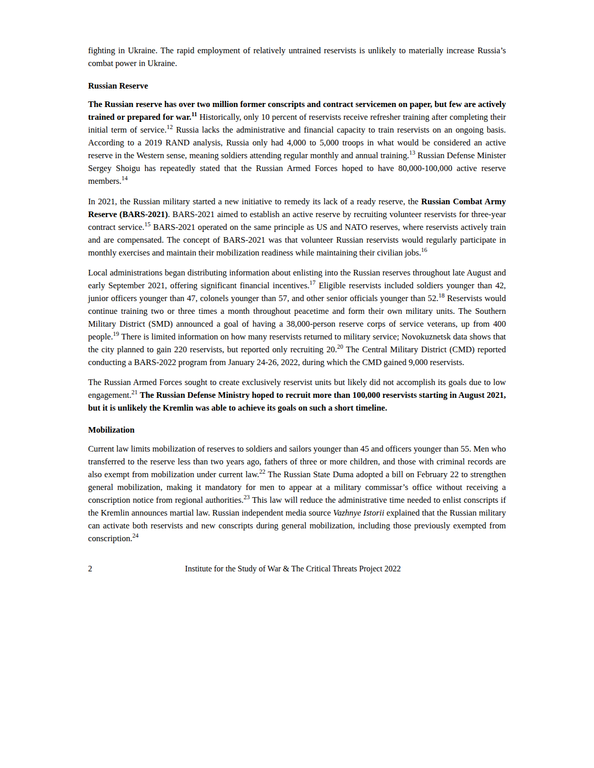fighting in Ukraine. The rapid employment of relatively untrained reservists is unlikely to materially increase Russia’s combat power in Ukraine.
Russian Reserve
The Russian reserve has over two million former conscripts and contract servicemen on paper, but few are actively trained or prepared for war.11 Historically, only 10 percent of reservists receive refresher training after completing their initial term of service.12 Russia lacks the administrative and financial capacity to train reservists on an ongoing basis. According to a 2019 RAND analysis, Russia only had 4,000 to 5,000 troops in what would be considered an active reserve in the Western sense, meaning soldiers attending regular monthly and annual training.13 Russian Defense Minister Sergey Shoigu has repeatedly stated that the Russian Armed Forces hoped to have 80,000-100,000 active reserve members.14
In 2021, the Russian military started a new initiative to remedy its lack of a ready reserve, the Russian Combat Army Reserve (BARS-2021). BARS-2021 aimed to establish an active reserve by recruiting volunteer reservists for three-year contract service.15 BARS-2021 operated on the same principle as US and NATO reserves, where reservists actively train and are compensated. The concept of BARS-2021 was that volunteer Russian reservists would regularly participate in monthly exercises and maintain their mobilization readiness while maintaining their civilian jobs.16
Local administrations began distributing information about enlisting into the Russian reserves throughout late August and early September 2021, offering significant financial incentives.17 Eligible reservists included soldiers younger than 42, junior officers younger than 47, colonels younger than 57, and other senior officials younger than 52.18 Reservists would continue training two or three times a month throughout peacetime and form their own military units. The Southern Military District (SMD) announced a goal of having a 38,000-person reserve corps of service veterans, up from 400 people.19 There is limited information on how many reservists returned to military service; Novokuznetsk data shows that the city planned to gain 220 reservists, but reported only recruiting 20.20 The Central Military District (CMD) reported conducting a BARS-2022 program from January 24-26, 2022, during which the CMD gained 9,000 reservists.
The Russian Armed Forces sought to create exclusively reservist units but likely did not accomplish its goals due to low engagement.21 The Russian Defense Ministry hoped to recruit more than 100,000 reservists starting in August 2021, but it is unlikely the Kremlin was able to achieve its goals on such a short timeline.
Mobilization
Current law limits mobilization of reserves to soldiers and sailors younger than 45 and officers younger than 55. Men who transferred to the reserve less than two years ago, fathers of three or more children, and those with criminal records are also exempt from mobilization under current law.22 The Russian State Duma adopted a bill on February 22 to strengthen general mobilization, making it mandatory for men to appear at a military commissar’s office without receiving a conscription notice from regional authorities.23 This law will reduce the administrative time needed to enlist conscripts if the Kremlin announces martial law. Russian independent media source Vazhnye Istorii explained that the Russian military can activate both reservists and new conscripts during general mobilization, including those previously exempted from conscription.24
2 Institute for the Study of War & The Critical Threats Project 2022